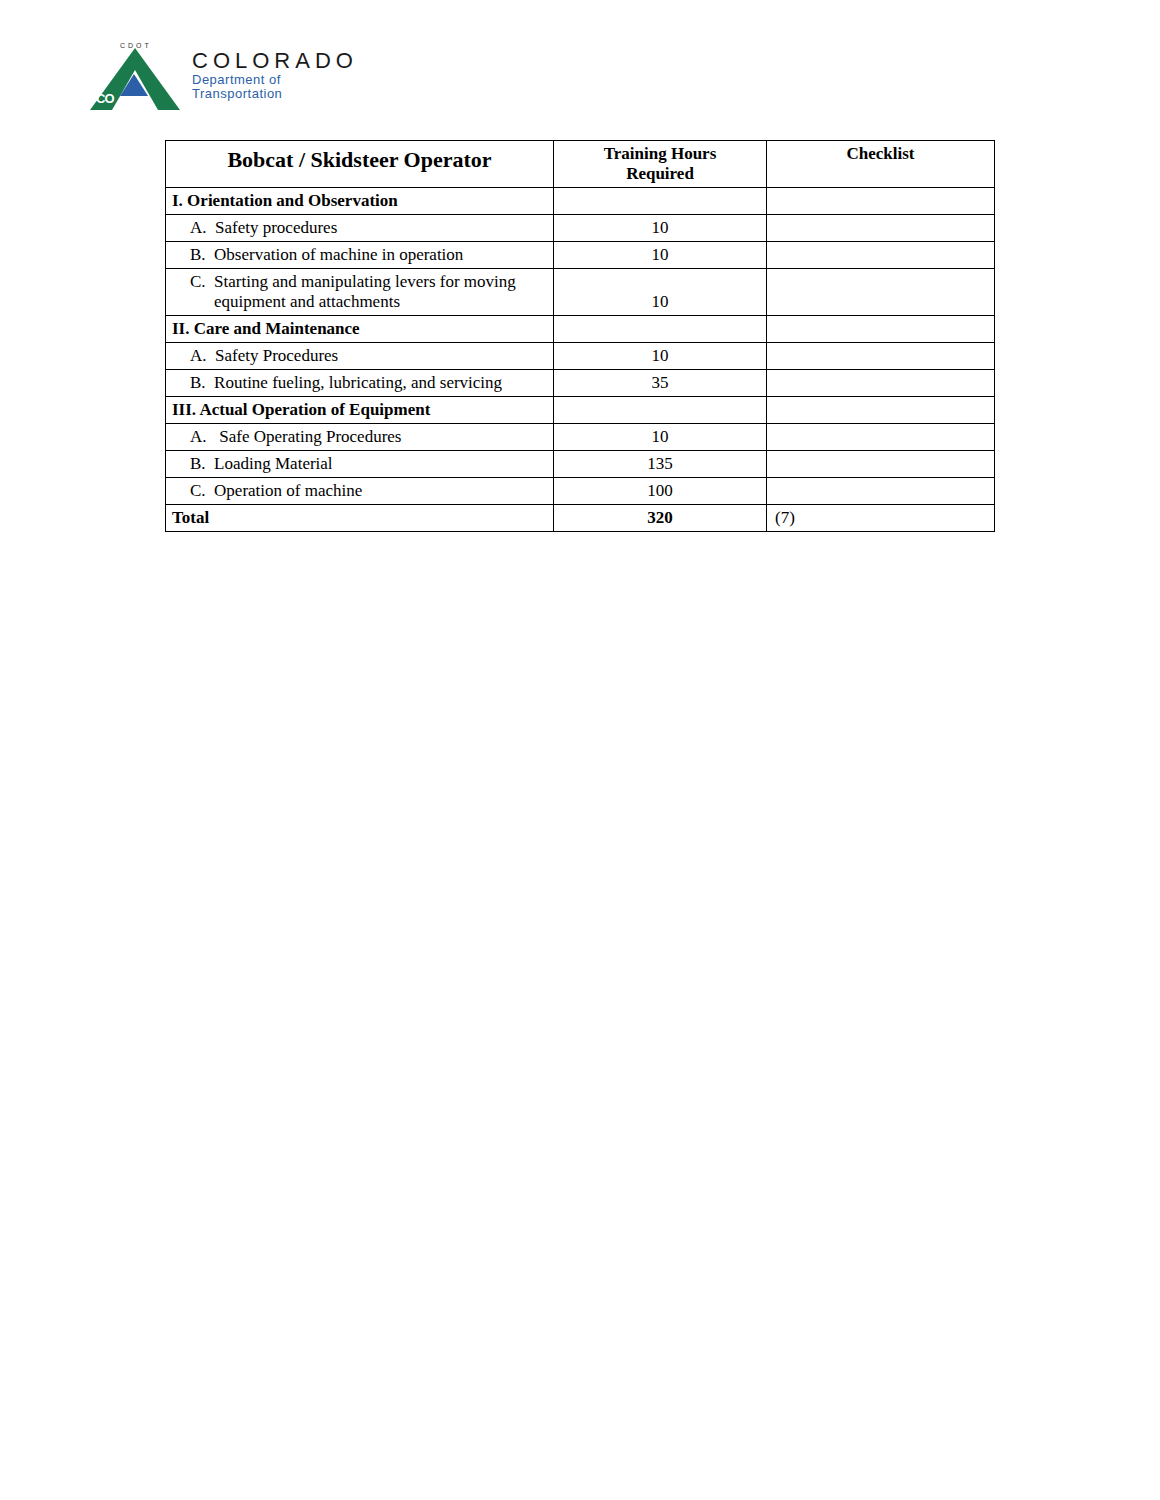CO
CDOT
COLORADO
Department of
Transportation
| Bobcat / Skidsteer Operator | Training Hours Required | Checklist |
| I. Orientation and Observation | | |
| A. Safety procedures | 10 | |
| B. Observation of machine in operation | 10 | |
| C. Starting and manipulating levers for moving equipment and attachments | 10 | |
| II. Care and Maintenance | | |
| A. Safety Procedures | 10 | |
| B. Routine fueling, lubricating, and servicing | 35 | |
| III. Actual Operation of Equipment | | |
| A. Safe Operating Procedures | 10 | |
| B. Loading Material | 135 | |
| C. Operation of machine | 100 | |
| Total | 320 | (7) |